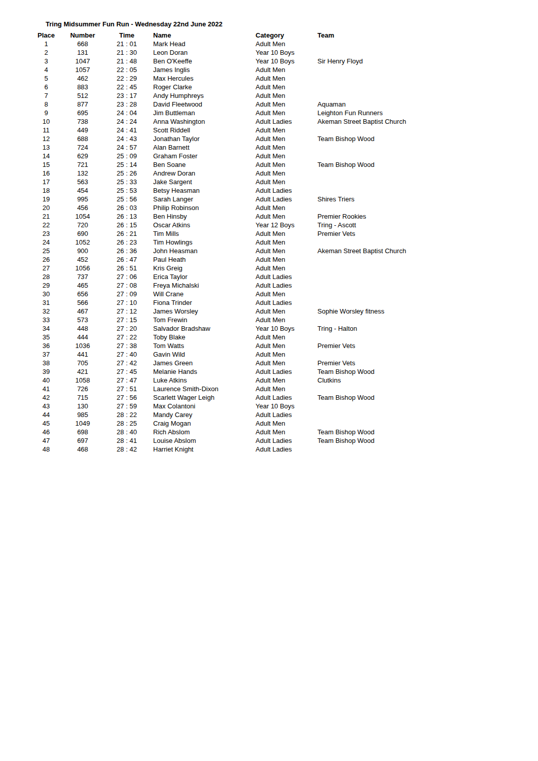Tring Midsummer Fun Run - Wednesday 22nd June 2022
| Place | Number | Time | Name | Category | Team |
| --- | --- | --- | --- | --- | --- |
| 1 | 668 | 21 : 01 | Mark Head | Adult Men | |
| 2 | 131 | 21 : 30 | Leon Doran | Year 10 Boys | |
| 3 | 1047 | 21 : 48 | Ben O'Keeffe | Year 10 Boys | Sir Henry Floyd |
| 4 | 1057 | 22 : 05 | James Inglis | Adult Men | |
| 5 | 462 | 22 : 29 | Max Hercules | Adult Men | |
| 6 | 883 | 22 : 45 | Roger Clarke | Adult Men | |
| 7 | 512 | 23 : 17 | Andy Humphreys | Adult Men | |
| 8 | 877 | 23 : 28 | David Fleetwood | Adult Men | Aquaman |
| 9 | 695 | 24 : 04 | Jim Buttleman | Adult Men | Leighton Fun Runners |
| 10 | 738 | 24 : 24 | Anna Washington | Adult Ladies | Akeman Street Baptist Church |
| 11 | 449 | 24 : 41 | Scott Riddell | Adult Men | |
| 12 | 688 | 24 : 43 | Jonathan Taylor | Adult Men | Team Bishop Wood |
| 13 | 724 | 24 : 57 | Alan Barnett | Adult Men | |
| 14 | 629 | 25 : 09 | Graham Foster | Adult Men | |
| 15 | 721 | 25 : 14 | Ben Soane | Adult Men | Team Bishop Wood |
| 16 | 132 | 25 : 26 | Andrew Doran | Adult Men | |
| 17 | 563 | 25 : 33 | Jake Sargent | Adult Men | |
| 18 | 454 | 25 : 53 | Betsy Heasman | Adult Ladies | |
| 19 | 995 | 25 : 56 | Sarah Langer | Adult Ladies | Shires Triers |
| 20 | 456 | 26 : 03 | Philip Robinson | Adult Men | |
| 21 | 1054 | 26 : 13 | Ben Hinsby | Adult Men | Premier Rookies |
| 22 | 720 | 26 : 15 | Oscar Atkins | Year 12 Boys | Tring - Ascott |
| 23 | 690 | 26 : 21 | Tim Mills | Adult Men | Premier Vets |
| 24 | 1052 | 26 : 23 | Tim Howlings | Adult Men | |
| 25 | 900 | 26 : 36 | John Heasman | Adult Men | Akeman Street Baptist Church |
| 26 | 452 | 26 : 47 | Paul Heath | Adult Men | |
| 27 | 1056 | 26 : 51 | Kris Greig | Adult Men | |
| 28 | 737 | 27 : 06 | Erica Taylor | Adult Ladies | |
| 29 | 465 | 27 : 08 | Freya Michalski | Adult Ladies | |
| 30 | 656 | 27 : 09 | Will Crane | Adult Men | |
| 31 | 566 | 27 : 10 | Fiona Trinder | Adult Ladies | |
| 32 | 467 | 27 : 12 | James Worsley | Adult Men | Sophie Worsley fitness |
| 33 | 573 | 27 : 15 | Tom Frewin | Adult Men | |
| 34 | 448 | 27 : 20 | Salvador Bradshaw | Year 10 Boys | Tring - Halton |
| 35 | 444 | 27 : 22 | Toby Blake | Adult Men | |
| 36 | 1036 | 27 : 38 | Tom Watts | Adult Men | Premier Vets |
| 37 | 441 | 27 : 40 | Gavin Wild | Adult Men | |
| 38 | 705 | 27 : 42 | James Green | Adult Men | Premier Vets |
| 39 | 421 | 27 : 45 | Melanie Hands | Adult Ladies | Team Bishop Wood |
| 40 | 1058 | 27 : 47 | Luke Atkins | Adult Men | Clutkins |
| 41 | 726 | 27 : 51 | Laurence Smith-Dixon | Adult Men | |
| 42 | 715 | 27 : 56 | Scarlett Wager Leigh | Adult Ladies | Team Bishop Wood |
| 43 | 130 | 27 : 59 | Max Colantoni | Year 10 Boys | |
| 44 | 985 | 28 : 22 | Mandy Carey | Adult Ladies | |
| 45 | 1049 | 28 : 25 | Craig Mogan | Adult Men | |
| 46 | 698 | 28 : 40 | Rich Abslom | Adult Men | Team Bishop Wood |
| 47 | 697 | 28 : 41 | Louise Abslom | Adult Ladies | Team Bishop Wood |
| 48 | 468 | 28 : 42 | Harriet Knight | Adult Ladies | |